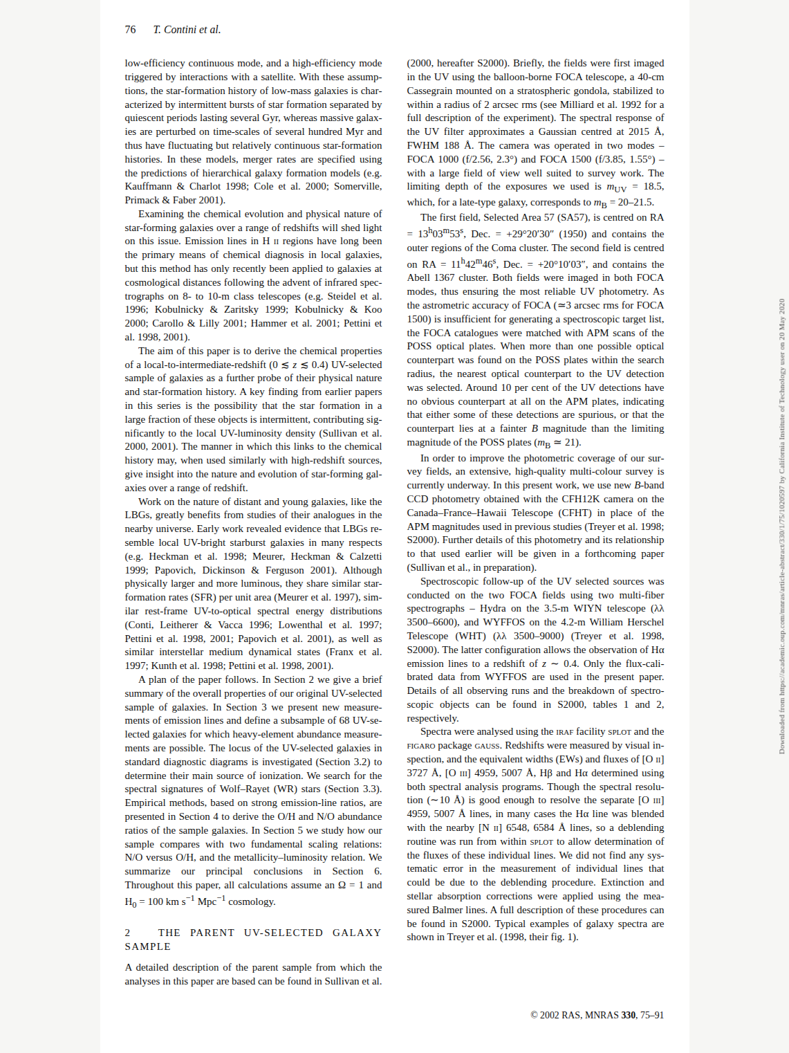Downloaded from https://academic.oup.com/mnras/article-abstract/330/1/75/1020597 by California Institute of Technology user on 20 May 2020
76 T. Contini et al.
low-efficiency continuous mode, and a high-efficiency mode triggered by interactions with a satellite. With these assumptions, the star-formation history of low-mass galaxies is characterized by intermittent bursts of star formation separated by quiescent periods lasting several Gyr, whereas massive galaxies are perturbed on time-scales of several hundred Myr and thus have fluctuating but relatively continuous star-formation histories. In these models, merger rates are specified using the predictions of hierarchical galaxy formation models (e.g. Kauffmann & Charlot 1998; Cole et al. 2000; Somerville, Primack & Faber 2001).
Examining the chemical evolution and physical nature of star-forming galaxies over a range of redshifts will shed light on this issue. Emission lines in H ii regions have long been the primary means of chemical diagnosis in local galaxies, but this method has only recently been applied to galaxies at cosmological distances following the advent of infrared spectrographs on 8- to 10-m class telescopes (e.g. Steidel et al. 1996; Kobulnicky & Zaritsky 1999; Kobulnicky & Koo 2000; Carollo & Lilly 2001; Hammer et al. 2001; Pettini et al. 1998, 2001).
The aim of this paper is to derive the chemical properties of a local-to-intermediate-redshift (0 ≲ z ≲ 0.4) UV-selected sample of galaxies as a further probe of their physical nature and star-formation history. A key finding from earlier papers in this series is the possibility that the star formation in a large fraction of these objects is intermittent, contributing significantly to the local UV-luminosity density (Sullivan et al. 2000, 2001). The manner in which this links to the chemical history may, when used similarly with high-redshift sources, give insight into the nature and evolution of star-forming galaxies over a range of redshift.
Work on the nature of distant and young galaxies, like the LBGs, greatly benefits from studies of their analogues in the nearby universe. Early work revealed evidence that LBGs resemble local UV-bright starburst galaxies in many respects (e.g. Heckman et al. 1998; Meurer, Heckman & Calzetti 1999; Papovich, Dickinson & Ferguson 2001). Although physically larger and more luminous, they share similar star-formation rates (SFR) per unit area (Meurer et al. 1997), similar rest-frame UV-to-optical spectral energy distributions (Conti, Leitherer & Vacca 1996; Lowenthal et al. 1997; Pettini et al. 1998, 2001; Papovich et al. 2001), as well as similar interstellar medium dynamical states (Franx et al. 1997; Kunth et al. 1998; Pettini et al. 1998, 2001).
A plan of the paper follows. In Section 2 we give a brief summary of the overall properties of our original UV-selected sample of galaxies. In Section 3 we present new measurements of emission lines and define a subsample of 68 UV-selected galaxies for which heavy-element abundance measurements are possible. The locus of the UV-selected galaxies in standard diagnostic diagrams is investigated (Section 3.2) to determine their main source of ionization. We search for the spectral signatures of Wolf–Rayet (WR) stars (Section 3.3). Empirical methods, based on strong emission-line ratios, are presented in Section 4 to derive the O/H and N/O abundance ratios of the sample galaxies. In Section 5 we study how our sample compares with two fundamental scaling relations: N/O versus O/H, and the metallicity–luminosity relation. We summarize our principal conclusions in Section 6. Throughout this paper, all calculations assume an Ω = 1 and H0 = 100 km s−1 Mpc−1 cosmology.
2 The parent UV-selected galaxy sample
A detailed description of the parent sample from which the analyses in this paper are based can be found in Sullivan et al. (2000, hereafter S2000). Briefly, the fields were first imaged in the UV using the balloon-borne FOCA telescope, a 40-cm Cassegrain mounted on a stratospheric gondola, stabilized to within a radius of 2 arcsec rms (see Milliard et al. 1992 for a full description of the experiment). The spectral response of the UV filter approximates a Gaussian centred at 2015 Å, FWHM 188 Å. The camera was operated in two modes – FOCA 1000 (f/2.56, 2.3°) and FOCA 1500 (f/3.85, 1.55°) – with a large field of view well suited to survey work. The limiting depth of the exposures we used is mUV = 18.5, which, for a late-type galaxy, corresponds to mB = 20–21.5.
The first field, Selected Area 57 (SA57), is centred on RA = 13h03m53s, Dec. = +29°20′30″ (1950) and contains the outer regions of the Coma cluster. The second field is centred on RA = 11h42m46s, Dec. = +20°10′03″, and contains the Abell 1367 cluster. Both fields were imaged in both FOCA modes, thus ensuring the most reliable UV photometry. As the astrometric accuracy of FOCA (≃3 arcsec rms for FOCA 1500) is insufficient for generating a spectroscopic target list, the FOCA catalogues were matched with APM scans of the POSS optical plates. When more than one possible optical counterpart was found on the POSS plates within the search radius, the nearest optical counterpart to the UV detection was selected. Around 10 per cent of the UV detections have no obvious counterpart at all on the APM plates, indicating that either some of these detections are spurious, or that the counterpart lies at a fainter B magnitude than the limiting magnitude of the POSS plates (mB ≃ 21).
In order to improve the photometric coverage of our survey fields, an extensive, high-quality multi-colour survey is currently underway. In this present work, we use new B-band CCD photometry obtained with the CFH12K camera on the Canada–France–Hawaii Telescope (CFHT) in place of the APM magnitudes used in previous studies (Treyer et al. 1998; S2000). Further details of this photometry and its relationship to that used earlier will be given in a forthcoming paper (Sullivan et al., in preparation).
Spectroscopic follow-up of the UV selected sources was conducted on the two FOCA fields using two multi-fiber spectrographs – Hydra on the 3.5-m WIYN telescope (λλ 3500–6600), and WYFFOS on the 4.2-m William Herschel Telescope (WHT) (λλ 3500–9000) (Treyer et al. 1998, S2000). The latter configuration allows the observation of Hα emission lines to a redshift of z ∼ 0.4. Only the flux-calibrated data from WYFFOS are used in the present paper. Details of all observing runs and the breakdown of spectroscopic objects can be found in S2000, tables 1 and 2, respectively.
Spectra were analysed using the iraf facility splot and the figaro package gauss. Redshifts were measured by visual inspection, and the equivalent widths (EWs) and fluxes of [O ii] 3727 Å, [O iii] 4959, 5007 Å, Hβ and Hα determined using both spectral analysis programs. Though the spectral resolution (∼10 Å) is good enough to resolve the separate [O iii] 4959, 5007 Å lines, in many cases the Hα line was blended with the nearby [N ii] 6548, 6584 Å lines, so a deblending routine was run from within splot to allow determination of the fluxes of these individual lines. We did not find any systematic error in the measurement of individual lines that could be due to the deblending procedure. Extinction and stellar absorption corrections were applied using the measured Balmer lines. A full description of these procedures can be found in S2000. Typical examples of galaxy spectra are shown in Treyer et al. (1998, their fig. 1).
© 2002 RAS, MNRAS 330, 75–91